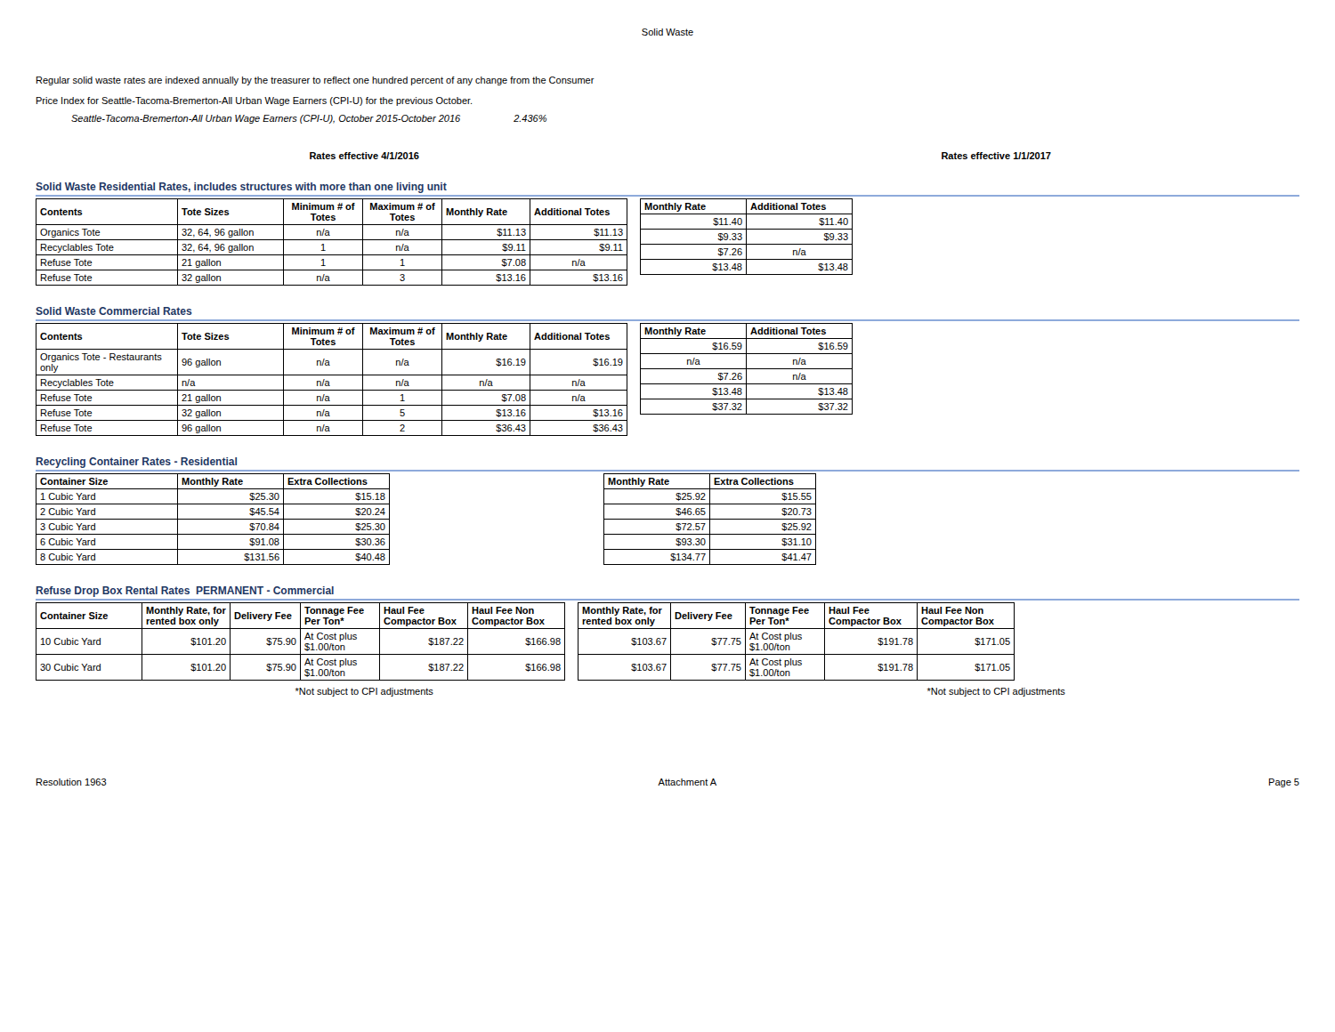Solid Waste
Regular solid waste rates are indexed annually by the treasurer to reflect one hundred percent of any change from the Consumer
Price Index for Seattle-Tacoma-Bremerton-All Urban Wage Earners (CPI-U) for the previous October.
Seattle-Tacoma-Bremerton-All Urban Wage Earners (CPI-U), October 2015-October 20162.436%
Rates effective 4/1/2016
Rates effective 1/1/2017
Solid Waste Residential Rates, includes structures with more than one living unit
| Contents | Tote Sizes | Minimum # of Totes | Maximum # of Totes | Monthly Rate | Additional Totes |
| --- | --- | --- | --- | --- | --- |
| Organics Tote | 32, 64, 96 gallon | n/a | n/a | $11.13 | $11.13 |
| Recyclables Tote | 32, 64, 96 gallon | 1 | n/a | $9.11 | $9.11 |
| Refuse Tote | 21 gallon | 1 | 1 | $7.08 | n/a |
| Refuse Tote | 32 gallon | n/a | 3 | $13.16 | $13.16 |
| Monthly Rate | Additional Totes |
| --- | --- |
| $11.40 | $11.40 |
| $9.33 | $9.33 |
| $7.26 | n/a |
| $13.48 | $13.48 |
Solid Waste Commercial Rates
| Contents | Tote Sizes | Minimum # of Totes | Maximum # of Totes | Monthly Rate | Additional Totes |
| --- | --- | --- | --- | --- | --- |
| Organics Tote - Restaurants only | 96 gallon | n/a | n/a | $16.19 | $16.19 |
| Recyclables Tote | n/a | n/a | n/a | n/a | n/a |
| Refuse Tote | 21 gallon | n/a | 1 | $7.08 | n/a |
| Refuse Tote | 32 gallon | n/a | 5 | $13.16 | $13.16 |
| Refuse Tote | 96 gallon | n/a | 2 | $36.43 | $36.43 |
| Monthly Rate | Additional Totes |
| --- | --- |
| $16.59 | $16.59 |
| n/a | n/a |
| $7.26 | n/a |
| $13.48 | $13.48 |
| $37.32 | $37.32 |
Recycling Container Rates - Residential
| Container Size | Monthly Rate | Extra Collections |
| --- | --- | --- |
| 1 Cubic Yard | $25.30 | $15.18 |
| 2 Cubic Yard | $45.54 | $20.24 |
| 3 Cubic Yard | $70.84 | $25.30 |
| 6 Cubic Yard | $91.08 | $30.36 |
| 8 Cubic Yard | $131.56 | $40.48 |
| Monthly Rate | Extra Collections |
| --- | --- |
| $25.92 | $15.55 |
| $46.65 | $20.73 |
| $72.57 | $25.92 |
| $93.30 | $31.10 |
| $134.77 | $41.47 |
Refuse Drop Box Rental Rates PERMANENT - Commercial
| Container Size | Monthly Rate, for rented box only | Delivery Fee | Tonnage Fee Per Ton* | Haul Fee Compactor Box | Haul Fee Non Compactor Box |
| --- | --- | --- | --- | --- | --- |
| 10 Cubic Yard | $101.20 | $75.90 | At Cost plus $1.00/ton | $187.22 | $166.98 |
| 30 Cubic Yard | $101.20 | $75.90 | At Cost plus $1.00/ton | $187.22 | $166.98 |
| Monthly Rate, for rented box only | Delivery Fee | Tonnage Fee Per Ton* | Haul Fee Compactor Box | Haul Fee Non Compactor Box |
| --- | --- | --- | --- | --- |
| $103.67 | $77.75 | At Cost plus $1.00/ton | $191.78 | $171.05 |
| $103.67 | $77.75 | At Cost plus $1.00/ton | $191.78 | $171.05 |
*Not subject to CPI adjustments
*Not subject to CPI adjustments
Resolution 1963
Attachment A
Page 5